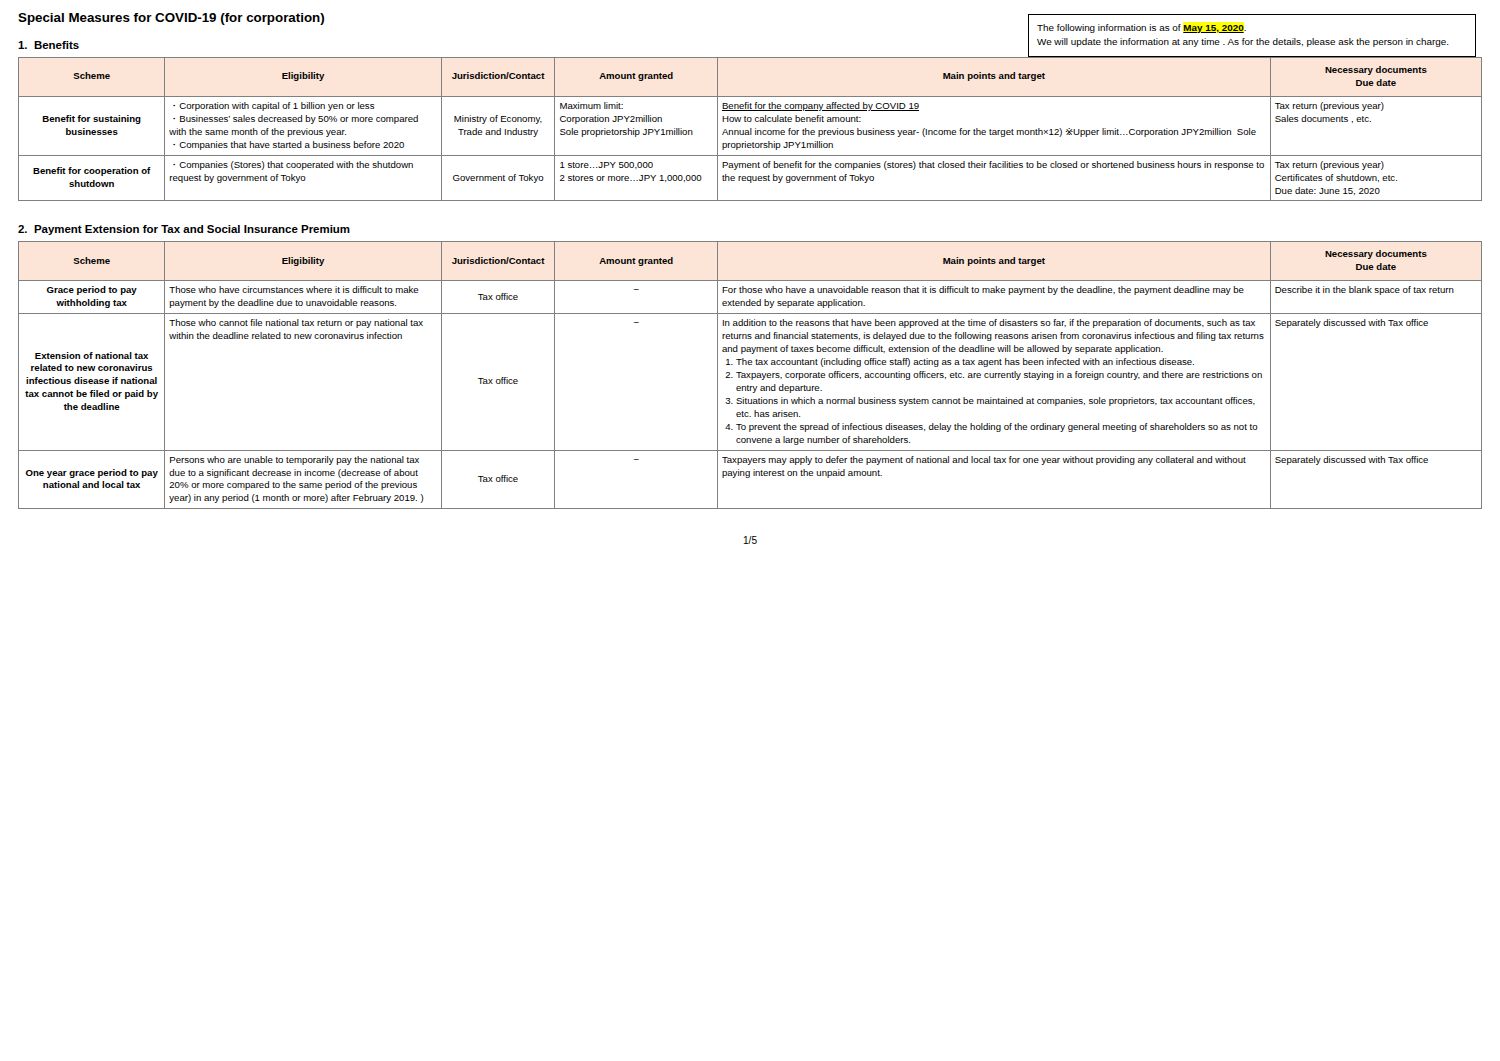The following information is as of May 15, 2020.
We will update the information at any time . As for the details, please ask the person in charge.
Special Measures for COVID-19 (for corporation)
1. Benefits
| Scheme | Eligibility | Jurisdiction/Contact | Amount granted | Main points and target | Necessary documents Due date |
| --- | --- | --- | --- | --- | --- |
| Benefit for sustaining businesses | ・Corporation with capital of 1 billion yen or less ・Businesses’ sales decreased by 50% or more compared with the same month of the previous year. ・Companies that have started a business before 2020 | Ministry of Economy, Trade and Industry | Maximum limit: Corporation JPY2million Sole proprietorship JPY1million | Benefit for the company affected by COVID 19 How to calculate benefit amount: Annual income for the previous business year- (Income for the target month×12) ※Upper limit…Corporation JPY2million Sole proprietorship JPY1million | Tax return (previous year) Sales documents , etc. |
| Benefit for cooperation of shutdown | ・Companies (Stores) that cooperated with the shutdown request by government of Tokyo | Government of Tokyo | 1 store…JPY 500,000 2 stores or more…JPY 1,000,000 | Payment of benefit for the companies (stores) that closed their facilities to be closed or shortened business hours in response to the request by government of Tokyo | Tax return (previous year) Certificates of shutdown, etc. Due date: June 15, 2020 |
2. Payment Extension for Tax and Social Insurance Premium
| Scheme | Eligibility | Jurisdiction/Contact | Amount granted | Main points and target | Necessary documents Due date |
| --- | --- | --- | --- | --- | --- |
| Grace period to pay withholding tax | Those who have circumstances where it is difficult to make payment by the deadline due to unavoidable reasons. | Tax office | − | For those who have a unavoidable reason that it is difficult to make payment by the deadline, the payment deadline may be extended by separate application. | Describe it in the blank space of tax return |
| Extension of national tax related to new coronavirus infectious disease if national tax cannot be filed or paid by the deadline | Those who cannot file national tax return or pay national tax within the deadline related to new coronavirus infection | Tax office | − | In addition to the reasons that have been approved at the time of disasters so far, if the preparation of documents, such as tax returns and financial statements, is delayed due to the following reasons arisen from coronavirus infectious and filing tax returns and payment of taxes become difficult, extension of the deadline will be allowed by separate application. The tax accountant (including office staff) acting as a tax agent has been infected with an infectious disease. Taxpayers, corporate officers, accounting officers, etc. are currently staying in a foreign country, and there are restrictions on entry and departure. Situations in which a normal business system cannot be maintained at companies, sole proprietors, tax accountant offices, etc. has arisen. To prevent the spread of infectious diseases, delay the holding of the ordinary general meeting of shareholders so as not to convene a large number of shareholders. | Separately discussed with Tax office |
| One year grace period to pay national and local tax | Persons who are unable to temporarily pay the national tax due to a significant decrease in income (decrease of about 20% or more compared to the same period of the previous year) in any period (1 month or more) after February 2019. ) | Tax office | − | Taxpayers may apply to defer the payment of national and local tax for one year without providing any collateral and without paying interest on the unpaid amount. | Separately discussed with Tax office |
1/5